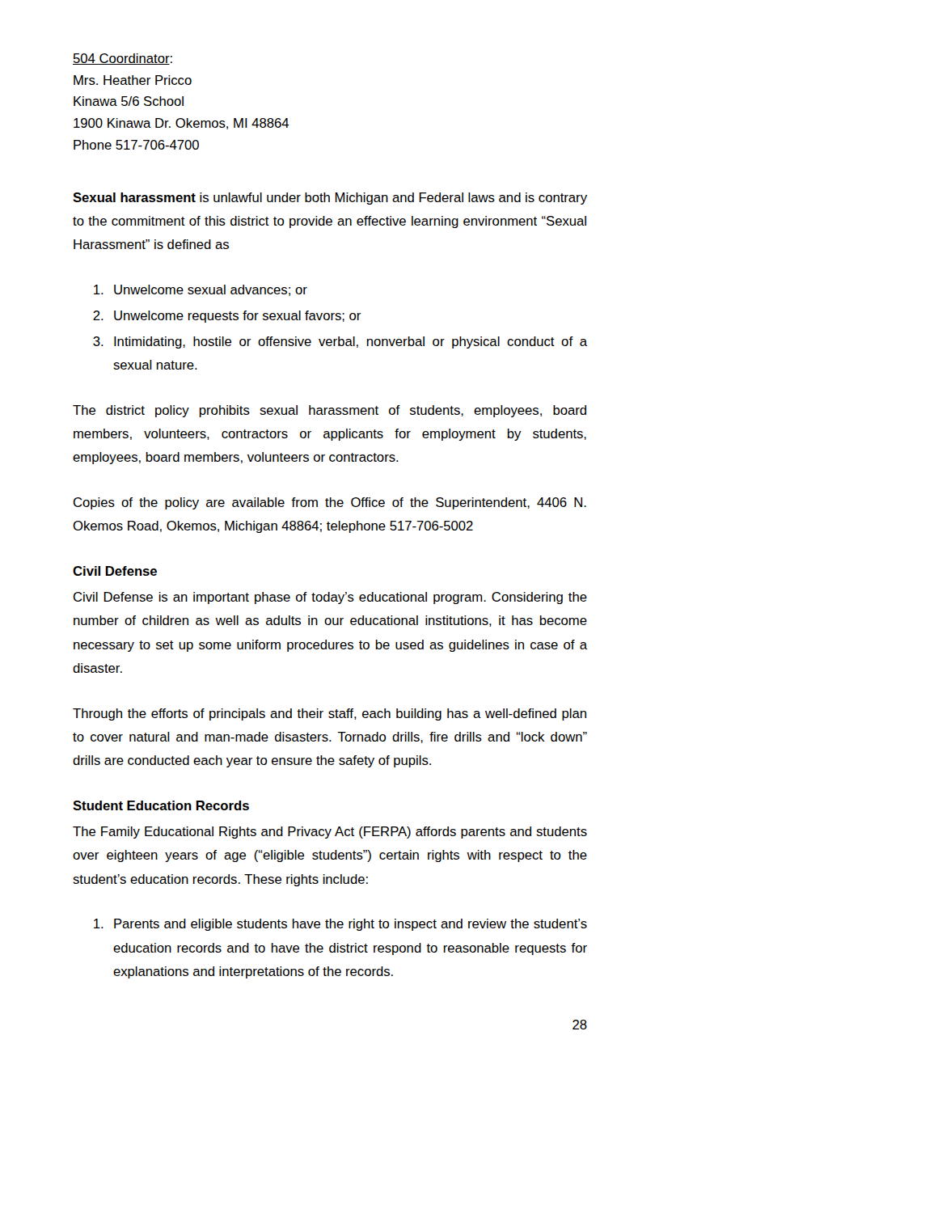504 Coordinator:
Mrs. Heather Pricco
Kinawa 5/6 School
1900 Kinawa Dr. Okemos, MI 48864
Phone 517-706-4700
Sexual harassment is unlawful under both Michigan and Federal laws and is contrary to the commitment of this district to provide an effective learning environment “Sexual Harassment” is defined as
Unwelcome sexual advances; or
Unwelcome requests for sexual favors; or
Intimidating, hostile or offensive verbal, nonverbal or physical conduct of a sexual nature.
The district policy prohibits sexual harassment of students, employees, board members, volunteers, contractors or applicants for employment by students, employees, board members, volunteers or contractors.
Copies of the policy are available from the Office of the Superintendent, 4406 N. Okemos Road, Okemos, Michigan 48864; telephone 517-706-5002
Civil Defense
Civil Defense is an important phase of today’s educational program. Considering the number of children as well as adults in our educational institutions, it has become necessary to set up some uniform procedures to be used as guidelines in case of a disaster.
Through the efforts of principals and their staff, each building has a well-defined plan to cover natural and man-made disasters. Tornado drills, fire drills and “lock down” drills are conducted each year to ensure the safety of pupils.
Student Education Records
The Family Educational Rights and Privacy Act (FERPA) affords parents and students over eighteen years of age (“eligible students”) certain rights with respect to the student’s education records. These rights include:
Parents and eligible students have the right to inspect and review the student’s education records and to have the district respond to reasonable requests for explanations and interpretations of the records.
28